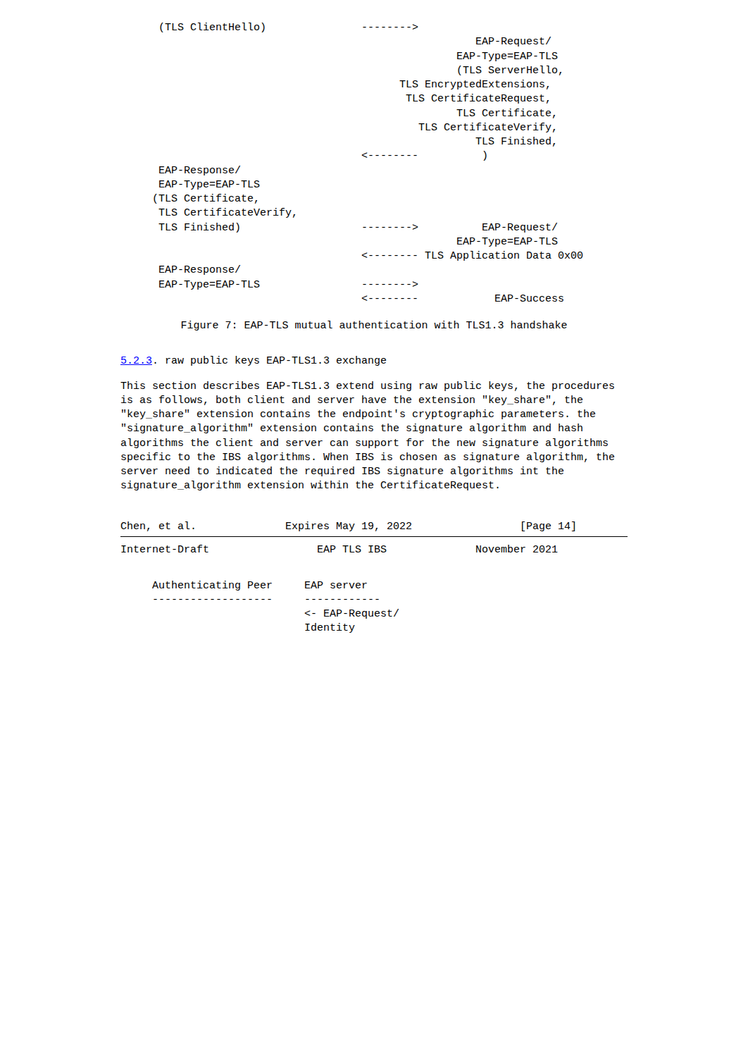(TLS ClientHello)               -------->
                                                        EAP-Request/
                                                     EAP-Type=EAP-TLS
                                                     (TLS ServerHello,
                                            TLS EncryptedExtensions,
                                             TLS CertificateRequest,
                                                     TLS Certificate,
                                               TLS CertificateVerify,
                                                        TLS Finished,
                                      <--------          )
      EAP-Response/
      EAP-Type=EAP-TLS
     (TLS Certificate,
      TLS CertificateVerify,
      TLS Finished)                   -------->          EAP-Request/
                                                     EAP-Type=EAP-TLS
                                      <-------- TLS Application Data 0x00
      EAP-Response/
      EAP-Type=EAP-TLS                -------->
                                      <--------            EAP-Success
Figure 7: EAP-TLS mutual authentication with TLS1.3 handshake
5.2.3. raw public keys EAP-TLS1.3 exchange
This section describes EAP-TLS1.3 extend using raw public keys, the procedures is as follows, both client and server have the extension "key_share", the "key_share" extension contains the endpoint's cryptographic parameters. the "signature_algorithm" extension contains the signature algorithm and hash algorithms the client and server can support for the new signature algorithms specific to the IBS algorithms. When IBS is chosen as signature algorithm, the server need to indicated the required IBS signature algorithms int the signature_algorithm extension within the CertificateRequest.
Chen, et al.              Expires May 19, 2022                 [Page 14]
Internet-Draft                 EAP TLS IBS              November 2021
     Authenticating Peer     EAP server
     -------------------     ------------
                             <- EAP-Request/
                             Identity